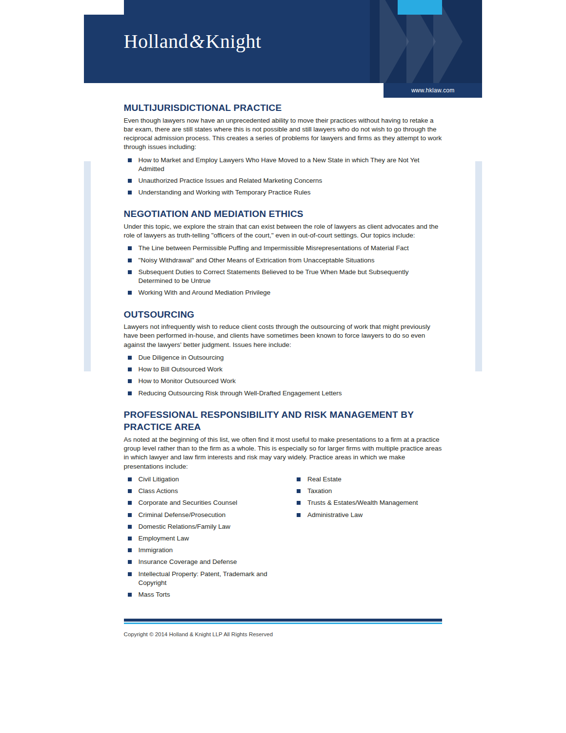Holland&Knight
www.hklaw.com
Multijurisdictional Practice
Even though lawyers now have an unprecedented ability to move their practices without having to retake a bar exam, there are still states where this is not possible and still lawyers who do not wish to go through the reciprocal admission process. This creates a series of problems for lawyers and firms as they attempt to work through issues including:
How to Market and Employ Lawyers Who Have Moved to a New State in which They are Not Yet Admitted
Unauthorized Practice Issues and Related Marketing Concerns
Understanding and Working with Temporary Practice Rules
Negotiation and Mediation Ethics
Under this topic, we explore the strain that can exist between the role of lawyers as client advocates and the role of lawyers as truth-telling "officers of the court," even in out-of-court settings. Our topics include:
The Line between Permissible Puffing and Impermissible Misrepresentations of Material Fact
"Noisy Withdrawal" and Other Means of Extrication from Unacceptable Situations
Subsequent Duties to Correct Statements Believed to be True When Made but Subsequently Determined to be Untrue
Working With and Around Mediation Privilege
Outsourcing
Lawyers not infrequently wish to reduce client costs through the outsourcing of work that might previously have been performed in-house, and clients have sometimes been known to force lawyers to do so even against the lawyers' better judgment. Issues here include:
Due Diligence in Outsourcing
How to Bill Outsourced Work
How to Monitor Outsourced Work
Reducing Outsourcing Risk through Well-Drafted Engagement Letters
Professional Responsibility and Risk Management by Practice Area
As noted at the beginning of this list, we often find it most useful to make presentations to a firm at a practice group level rather than to the firm as a whole. This is especially so for larger firms with multiple practice areas in which lawyer and law firm interests and risk may vary widely. Practice areas in which we make presentations include:
Civil Litigation
Class Actions
Corporate and Securities Counsel
Criminal Defense/Prosecution
Domestic Relations/Family Law
Employment Law
Immigration
Insurance Coverage and Defense
Intellectual Property: Patent, Trademark and Copyright
Mass Torts
Real Estate
Taxation
Trusts & Estates/Wealth Management
Administrative Law
Copyright © 2014 Holland & Knight LLP All Rights Reserved